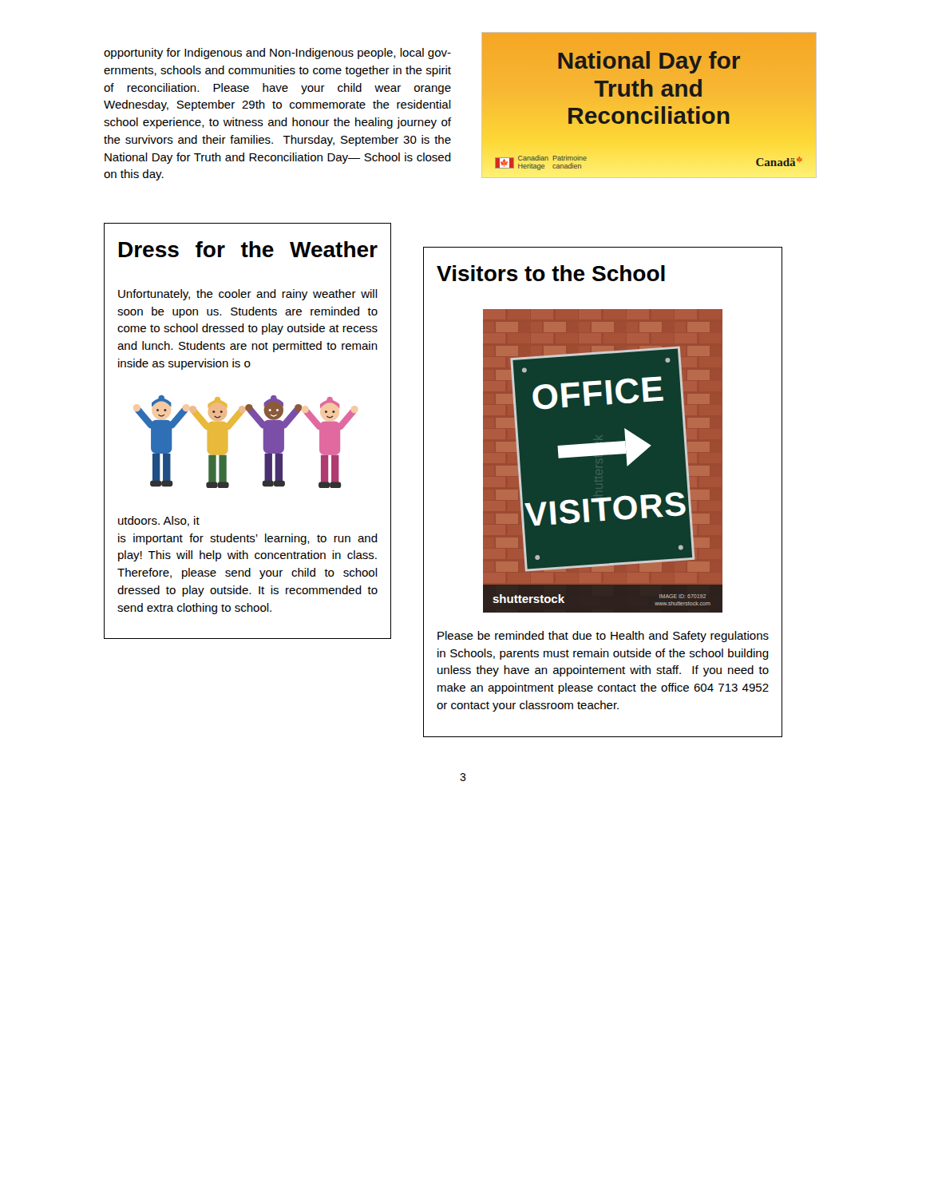opportunity for Indigenous and Non-Indigenous people, local governments, schools and communities to come together in the spirit of reconciliation. Please have your child wear orange Wednesday, September 29th to commemorate the residential school experience, to witness and honour the healing journey of the survivors and their families. Thursday, September 30 is the National Day for Truth and Reconciliation Day— School is closed on this day.
National Day for
Truth and
Reconciliation
🍁 Canadian
Heritage Patrimoine
canadien Canadä🍁
Dress for the Weather
Unfortunately, the cooler and rainy weather will soon be upon us. Students are reminded to come to school dressed to play outside at recess and lunch. Students are not permitted to remain inside as supervision is o
utdoors. Also, it
is important for students’ learning, to run and play! This will help with concentration in class. Therefore, please send your child to school dressed to play outside. It is recommended to send extra clothing to school.
Visitors to the School
OFFICE VISITORS shutterstock shutterstock IMAGE ID: 670192 www.shutterstock.com
Please be reminded that due to Health and Safety regulations in Schools, parents must remain outside of the school building unless they have an appointement with staff. If you need to make an appointment please contact the office 604 713 4952 or contact your classroom teacher.
3